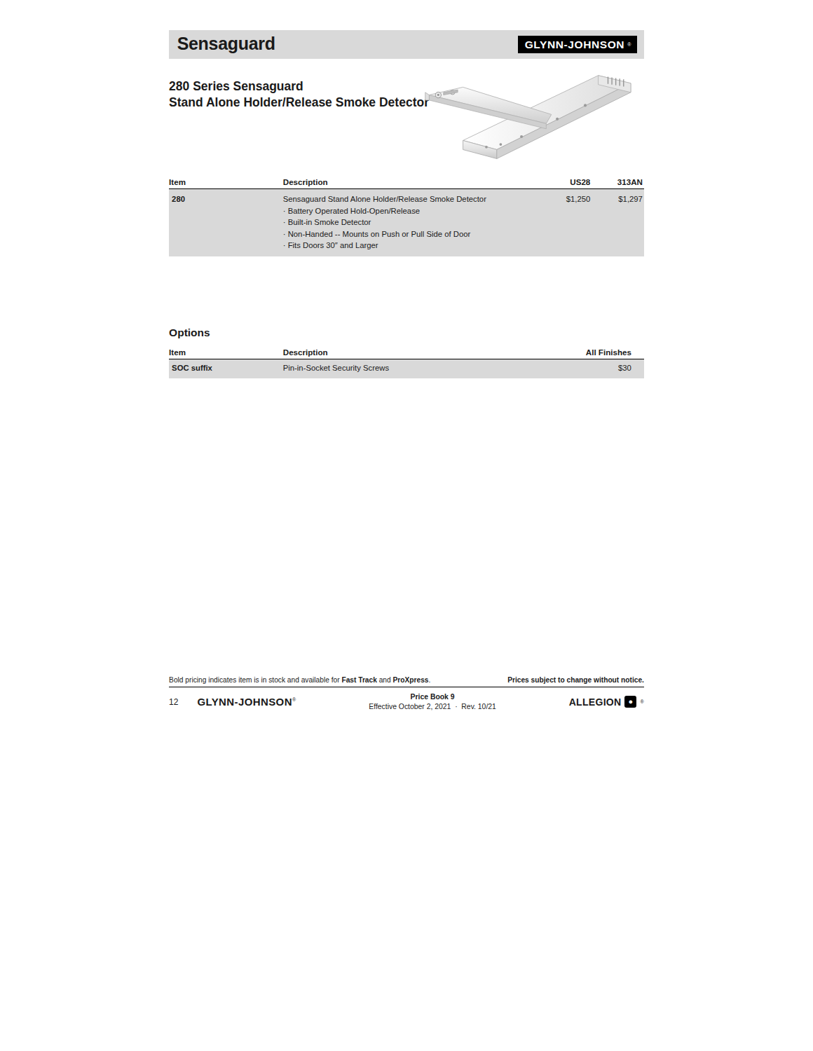Sensaguard
GLYNN-JOHNSON®
280 Series Sensaguard
Stand Alone Holder/Release Smoke Detector
| Item | Description | US28 | 313AN |
| --- | --- | --- | --- |
| 280 | Sensaguard Stand Alone Holder/Release Smoke Detector Battery Operated Hold-Open/Release Built-in Smoke Detector Non-Handed -- Mounts on Push or Pull Side of Door Fits Doors 30″ and Larger | $1,250 | $1,297 |
Options
| Item | Description | All Finishes |
| --- | --- | --- |
| SOC suffix | Pin-in-Socket Security Screws | $30 |
Bold pricing indicates item is in stock and available for Fast Track and ProXpress.
Prices subject to change without notice.
12
GLYNN-JOHNSON®
Price Book 9
Effective October 2, 2021 · Rev. 10/21
ALLEGION●®